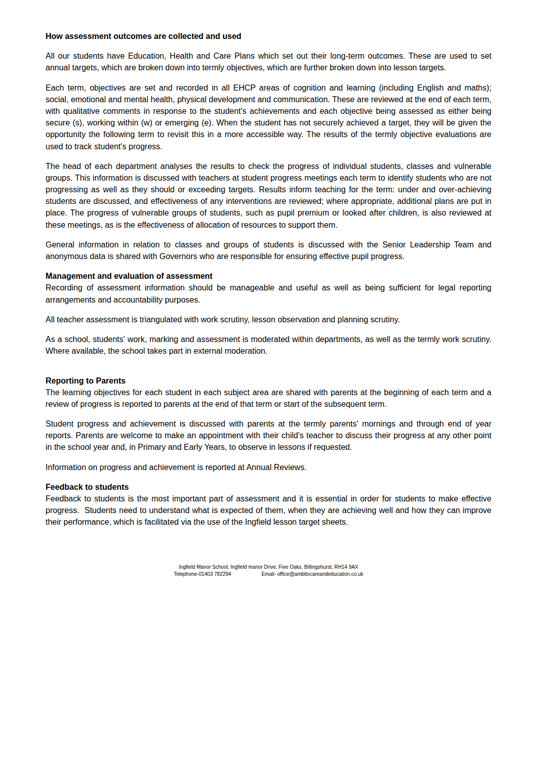How assessment outcomes are collected and used
All our students have Education, Health and Care Plans which set out their long-term outcomes. These are used to set annual targets, which are broken down into termly objectives, which are further broken down into lesson targets.
Each term, objectives are set and recorded in all EHCP areas of cognition and learning (including English and maths); social, emotional and mental health, physical development and communication. These are reviewed at the end of each term, with qualitative comments in response to the student's achievements and each objective being assessed as either being secure (s), working within (w) or emerging (e). When the student has not securely achieved a target, they will be given the opportunity the following term to revisit this in a more accessible way. The results of the termly objective evaluations are used to track student's progress.
The head of each department analyses the results to check the progress of individual students, classes and vulnerable groups. This information is discussed with teachers at student progress meetings each term to identify students who are not progressing as well as they should or exceeding targets. Results inform teaching for the term: under and over-achieving students are discussed, and effectiveness of any interventions are reviewed; where appropriate, additional plans are put in place. The progress of vulnerable groups of students, such as pupil premium or looked after children, is also reviewed at these meetings, as is the effectiveness of allocation of resources to support them.
General information in relation to classes and groups of students is discussed with the Senior Leadership Team and anonymous data is shared with Governors who are responsible for ensuring effective pupil progress.
Management and evaluation of assessment
Recording of assessment information should be manageable and useful as well as being sufficient for legal reporting arrangements and accountability purposes.
All teacher assessment is triangulated with work scrutiny, lesson observation and planning scrutiny.
As a school, students' work, marking and assessment is moderated within departments, as well as the termly work scrutiny. Where available, the school takes part in external moderation.
Reporting to Parents
The learning objectives for each student in each subject area are shared with parents at the beginning of each term and a review of progress is reported to parents at the end of that term or start of the subsequent term.
Student progress and achievement is discussed with parents at the termly parents' mornings and through end of year reports. Parents are welcome to make an appointment with their child's teacher to discuss their progress at any other point in the school year and, in Primary and Early Years, to observe in lessons if requested.
Information on progress and achievement is reported at Annual Reviews.
Feedback to students
Feedback to students is the most important part of assessment and it is essential in order for students to make effective progress. Students need to understand what is expected of them, when they are achieving well and how they can improve their performance, which is facilitated via the use of the Ingfield lesson target sheets.
Ingfield Manor School, Ingfield manor Drive, Five Oaks, Billingshurst, RH14 9AX Telephone-01403 782294 Email- office@ambitocareandeducation.co.uk